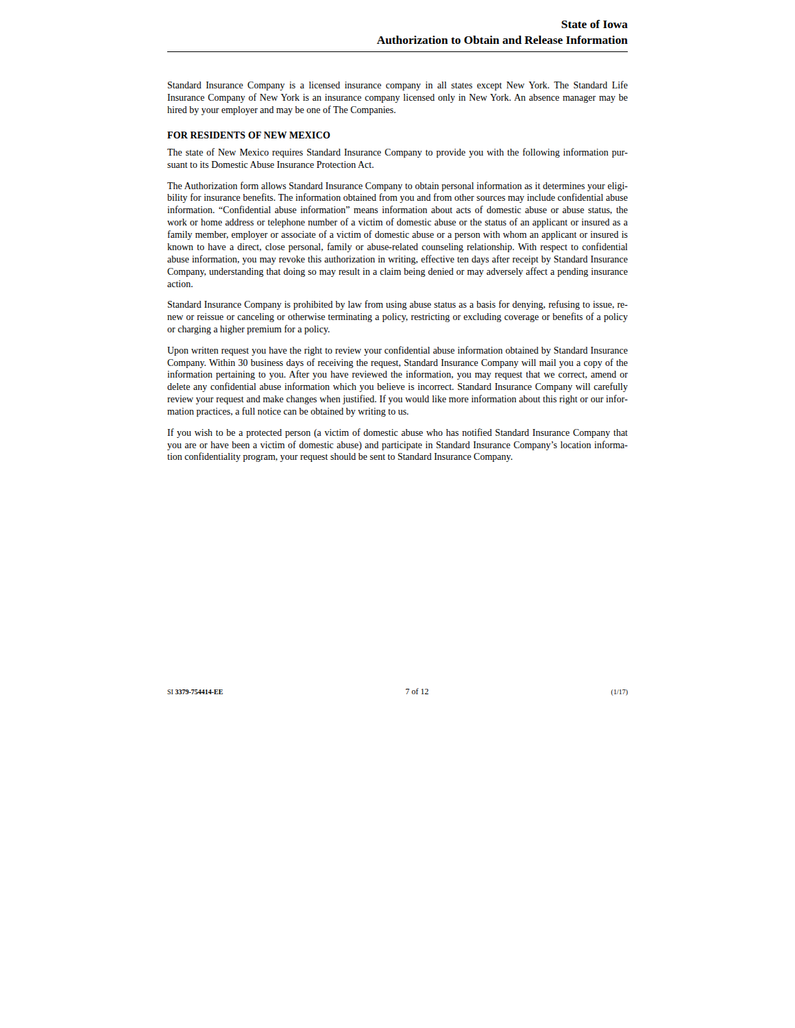State of Iowa Authorization to Obtain and Release Information
Standard Insurance Company is a licensed insurance company in all states except New York. The Standard Life Insurance Company of New York is an insurance company licensed only in New York. An absence manager may be hired by your employer and may be one of The Companies.
For Residents of New Mexico
The state of New Mexico requires Standard Insurance Company to provide you with the following information pursuant to its Domestic Abuse Insurance Protection Act.
The Authorization form allows Standard Insurance Company to obtain personal information as it determines your eligibility for insurance benefits. The information obtained from you and from other sources may include confidential abuse information. “Confidential abuse information” means information about acts of domestic abuse or abuse status, the work or home address or telephone number of a victim of domestic abuse or the status of an applicant or insured as a family member, employer or associate of a victim of domestic abuse or a person with whom an applicant or insured is known to have a direct, close personal, family or abuse-related counseling relationship. With respect to confidential abuse information, you may revoke this authorization in writing, effective ten days after receipt by Standard Insurance Company, understanding that doing so may result in a claim being denied or may adversely affect a pending insurance action.
Standard Insurance Company is prohibited by law from using abuse status as a basis for denying, refusing to issue, renew or reissue or canceling or otherwise terminating a policy, restricting or excluding coverage or benefits of a policy or charging a higher premium for a policy.
Upon written request you have the right to review your confidential abuse information obtained by Standard Insurance Company. Within 30 business days of receiving the request, Standard Insurance Company will mail you a copy of the information pertaining to you. After you have reviewed the information, you may request that we correct, amend or delete any confidential abuse information which you believe is incorrect. Standard Insurance Company will carefully review your request and make changes when justified. If you would like more information about this right or our information practices, a full notice can be obtained by writing to us.
If you wish to be a protected person (a victim of domestic abuse who has notified Standard Insurance Company that you are or have been a victim of domestic abuse) and participate in Standard Insurance Company’s location information confidentiality program, your request should be sent to Standard Insurance Company.
SI 3379-754414-EE
7 of 12
(1/17)